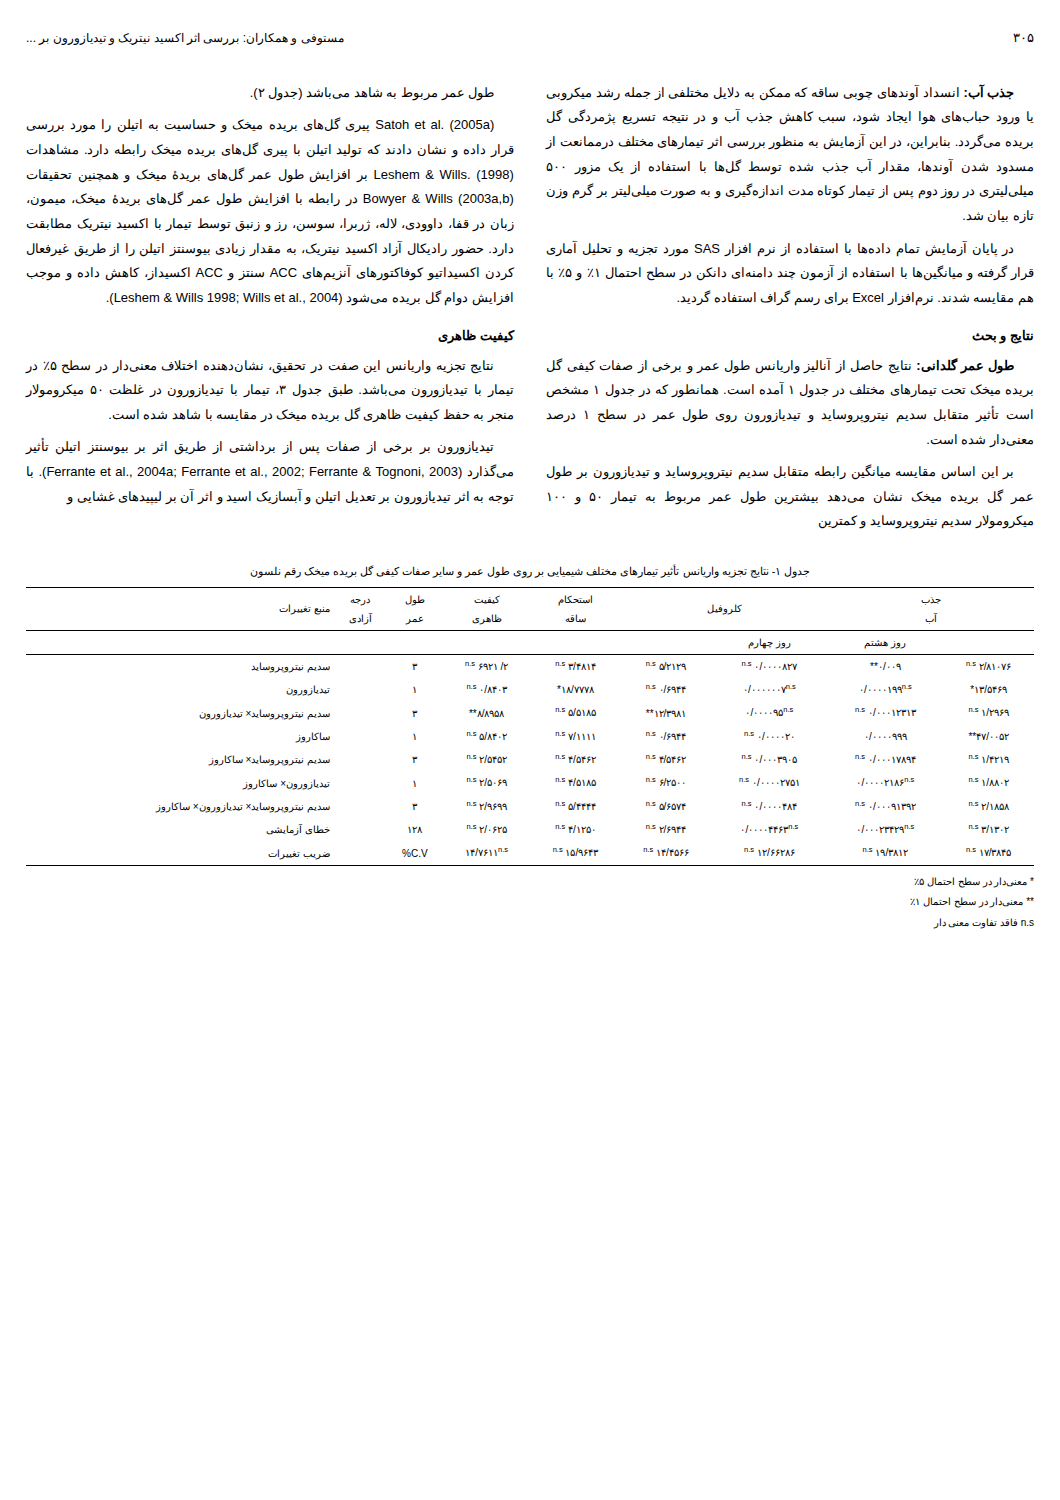۳۰۵ مستوفی و همکاران: بررسی اثر اکسید نیتریک و تیدیازورون بر ...
جذب آب: انسداد آوندهای چوبی ساقه که ممکن به دلایل مختلفی از جمله رشد میکروبی یا ورود حباب‌های هوا ایجاد شود، سبب کاهش جذب آب و در نتیجه تسریع پژمردگی گل بریده می‌گردد. بنابراین، در این آزمایش به منظور بررسی اثر تیمارهای مختلف درممانعت از مسدود شدن آوندها، مقدار آب جذب شده توسط گل‌ها با استفاده از یک مزور ۵۰۰ میلی‌لیتری در روز دوم پس از تیمار کوتاه مدت اندازه‌گیری و به صورت میلی‌لیتر بر گرم وزن تازه بیان شد.
در پایان آزمایش تمام داده‌ها با استفاده از نرم افزار SAS مورد تجزیه و تحلیل آماری قرار گرفته و میانگین‌ها با استفاده از آزمون چند دامنه‌ای دانکن در سطح احتمال ۱٪ و ۵٪ با هم مقایسه شدند. نرم‌افزار Excel برای رسم گراف استفاده گردید.
نتایج و بحث
طول عمر گلدانی: نتایج حاصل از آنالیز واریانس طول عمر و برخی از صفات کیفی گل بریده میخک تحت تیمارهای مختلف در جدول ۱ آمده است. همانطور که در جدول ۱ مشخص است تأثیر متقابل سدیم نیتروپروساید و تیدیازورون روی طول عمر در سطح ۱ درصد معنی‌دار شده است.
بر این اساس مقایسه میانگین رابطه متقابل سدیم نیتروپروساید و تیدیازورون بر طول عمر گل بریده میخک نشان می‌دهد بیشترین طول عمر مربوط به تیمار ۵۰ و ۱۰۰ میکرومولار سدیم نیتروپروساید و کمترین
طول عمر مربوط به شاهد می‌باشد (جدول ۲).
Satoh et al. (2005a) پیری گل‌های بریده میخک و حساسیت به اتیلن را مورد بررسی قرار داده و نشان دادند که تولید اتیلن با پیری گل‌های بریده میخک رابطه دارد. مشاهدات Leshem & Wills. (1998) بر افزایش طول عمر گل‌های بریدهٔ میخک و همچنین تحقیقات Bowyer & Wills (2003a,b) در رابطه با افزایش طول عمر گل‌های بریدهٔ میخک، میمون، زبان در قفا، داوودی، لاله، ژربرا، سوسن، رز و زنبق توسط تیمار با اکسید نیتریک مطابقت دارد. حضور رادیکال آزاد اکسید نیتریک، به مقدار زیادی بیوسنتز اتیلن را از طریق غیرفعال کردن اکسیداتیو کوفاکتورهای آنزیم‌های ACC سنتز و ACC اکسیداز، کاهش داده و موجب افزایش دوام گل بریده می‌شود (Leshem & Wills 1998; Wills et al., 2004).
کیفیت ظاهری
نتایج تجزیه واریانس این صفت در تحقیق، نشان‌دهنده اختلاف معنی‌دار در سطح ۵٪ در تیمار با تیدیازورون می‌باشد. طبق جدول ۳، تیمار با تیدیازورون در غلظت ۵۰ میکرومولار منجر به حفظ کیفیت ظاهری گل بریده میخک در مقایسه با شاهد شده است.
تیدیازورون بر برخی از صفات پس از برداشتی از طریق اثر بر بیوسنتز اتیلن تأثیر می‌گذارد (Ferrante et al., 2004a; Ferrante et al., 2002; Ferrante & Tognoni, 2003). با توجه به اثر تیدیازورون بر تعدیل اتیلن و آبسازیک اسید و اثر آن بر لیپیدهای غشایی و
جدول ۱- نتایج تجزیه واریانس تأثیر تیمارهای مختلف شیمیایی بر روی طول عمر و سایر صفات کیفی گل بریده میخک رقم نلسون
| جذب آب | کلروفیل | استحکام ساقه | کیفیت ظاهری | طول عمر | درجه آزادی | منبع تغییرات |
| --- | --- | --- | --- | --- | --- | --- |
| | روز هشتم | روز چهارم | | | | | | |
| ۲/۸۱۰۷۶ n.s | ۰/۰۰۹** | ۰/۰۰۰۰۸۲۷ n.s | ۵/۲۱۲۹ n.s | ۳/۴۸۱۴ n.s | ۲/ ۶۹۲۱ n.s | ۳ | | سدیم نیتروپروساید |
| ۱۳/۵۴۶۹* | ۰/۰۰۰۰۱۹۹ n.s | ۰/۰۰۰۰۰۰۷ n.s | ۰/۶۹۴۴ n.s | ۱۸/۷۷۷۸* | ۰/۸۴۰۳ n.s | ۱ | | تیدیازورون |
| ۱/۲۹۶۹ n.s | ۰/۰۰۰۱۲۳۱۳ n.s | ۰/۰۰۰۰۹۵ n.s | ۱۲/۳۹۸۱** | ۵/۵۱۸۵ n.s | ۸/۸۹۵۸** | ۳ | | سدیم نیتروپروساید× تیدیازورون |
| ۴۷/۰۰۵۲** | ۰/۰۰۰۰۹۹۹ | ۰/۰۰۰۰۲۰ n.s | ۰/۶۹۴۴ n.s | ۷/۱۱۱۱ n.s | ۵/۸۴۰۲ n.s | ۱ | | ساکاروز |
| ۱/۴۲۱۹ n.s | ۰/۰۰۰۱۷۸۹۴ n.s | ۰/۰۰۰۳۹۰۵ n.s | ۴/۵۴۶۲ n.s | ۴/۵۴۶۲ n.s | ۲/۵۴۵۲ n.s | ۳ | | سدیم نیتروپروساید× ساکاروز |
| ۱/۸۸۰۲ n.s | ۰/۰۰۰۰۲۱۸۶ n.s | ۰/۰۰۰۰۲۷۵۱ n.s | ۶/۲۵۰۰ n.s | ۴/۵۱۸۵ n.s | ۲/۵۰۶۹ n.s | ۱ | | تیدیازورون× ساکاروز |
| ۲/۱۸۵۸ n.s | ۰/۰۰۰۹۱۳۹۲ n.s | ۰/۰۰۰۰۴۸۴ n.s | ۵/۶۵۷۴ n.s | ۵/۴۴۴۴ n.s | ۲/۹۶۹۹ n.s | ۳ | | سدیم نیتروپروساید× تیدیازورون× ساکاروز |
| ۳/۱۳۰۲ n.s | ۰/۰۰۰۲۳۴۲۹ n.s | ۰/۰۰۰۰۴۴۶۳ n.s | ۲/۶۹۴۴ n.s | ۴/۱۲۵۰ n.s | ۲/۰۶۲۵ n.s | ۱۲۸ | | خطای آزمایشی |
| ۱۷/۳۸۴۵ n.s | ۱۹/۳۸۱۲ n.s | ۱۲/۶۶۲۸۶ n.s | ۱۴/۴۵۶۶ n.s | ۱۵/۹۶۴۳ n.s | ۱۴/۷۶۱۱ n.s | C.V% | | ضریب تغییرات |
* معنی‌دار در سطح احتمال ۵٪
** معنی‌دار در سطح احتمال ۱٪
n.s فاقد تفاوت معنی دار